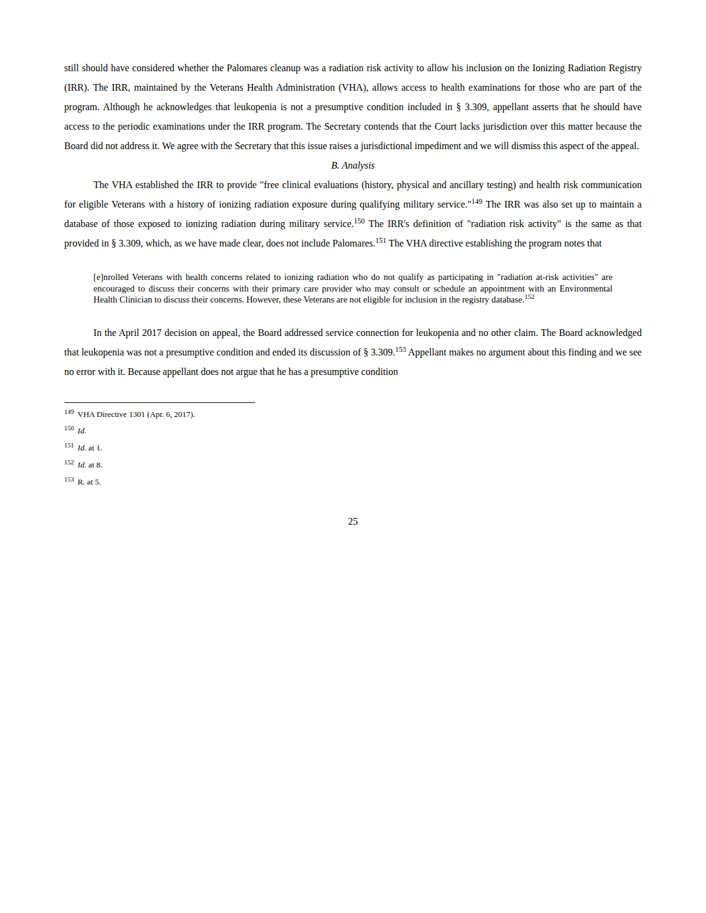still should have considered whether the Palomares cleanup was a radiation risk activity to allow his inclusion on the Ionizing Radiation Registry (IRR). The IRR, maintained by the Veterans Health Administration (VHA), allows access to health examinations for those who are part of the program. Although he acknowledges that leukopenia is not a presumptive condition included in § 3.309, appellant asserts that he should have access to the periodic examinations under the IRR program. The Secretary contends that the Court lacks jurisdiction over this matter because the Board did not address it. We agree with the Secretary that this issue raises a jurisdictional impediment and we will dismiss this aspect of the appeal.
B. Analysis
The VHA established the IRR to provide "free clinical evaluations (history, physical and ancillary testing) and health risk communication for eligible Veterans with a history of ionizing radiation exposure during qualifying military service."149 The IRR was also set up to maintain a database of those exposed to ionizing radiation during military service.150 The IRR's definition of "radiation risk activity" is the same as that provided in § 3.309, which, as we have made clear, does not include Palomares.151 The VHA directive establishing the program notes that
[e]nrolled Veterans with health concerns related to ionizing radiation who do not qualify as participating in "radiation at-risk activities" are encouraged to discuss their concerns with their primary care provider who may consult or schedule an appointment with an Environmental Health Clinician to discuss their concerns. However, these Veterans are not eligible for inclusion in the registry database.152
In the April 2017 decision on appeal, the Board addressed service connection for leukopenia and no other claim. The Board acknowledged that leukopenia was not a presumptive condition and ended its discussion of § 3.309.153 Appellant makes no argument about this finding and we see no error with it. Because appellant does not argue that he has a presumptive condition
149 VHA Directive 1301 (Apr. 6, 2017).
150 Id.
151 Id. at 1.
152 Id. at 8.
153 R. at 5.
25